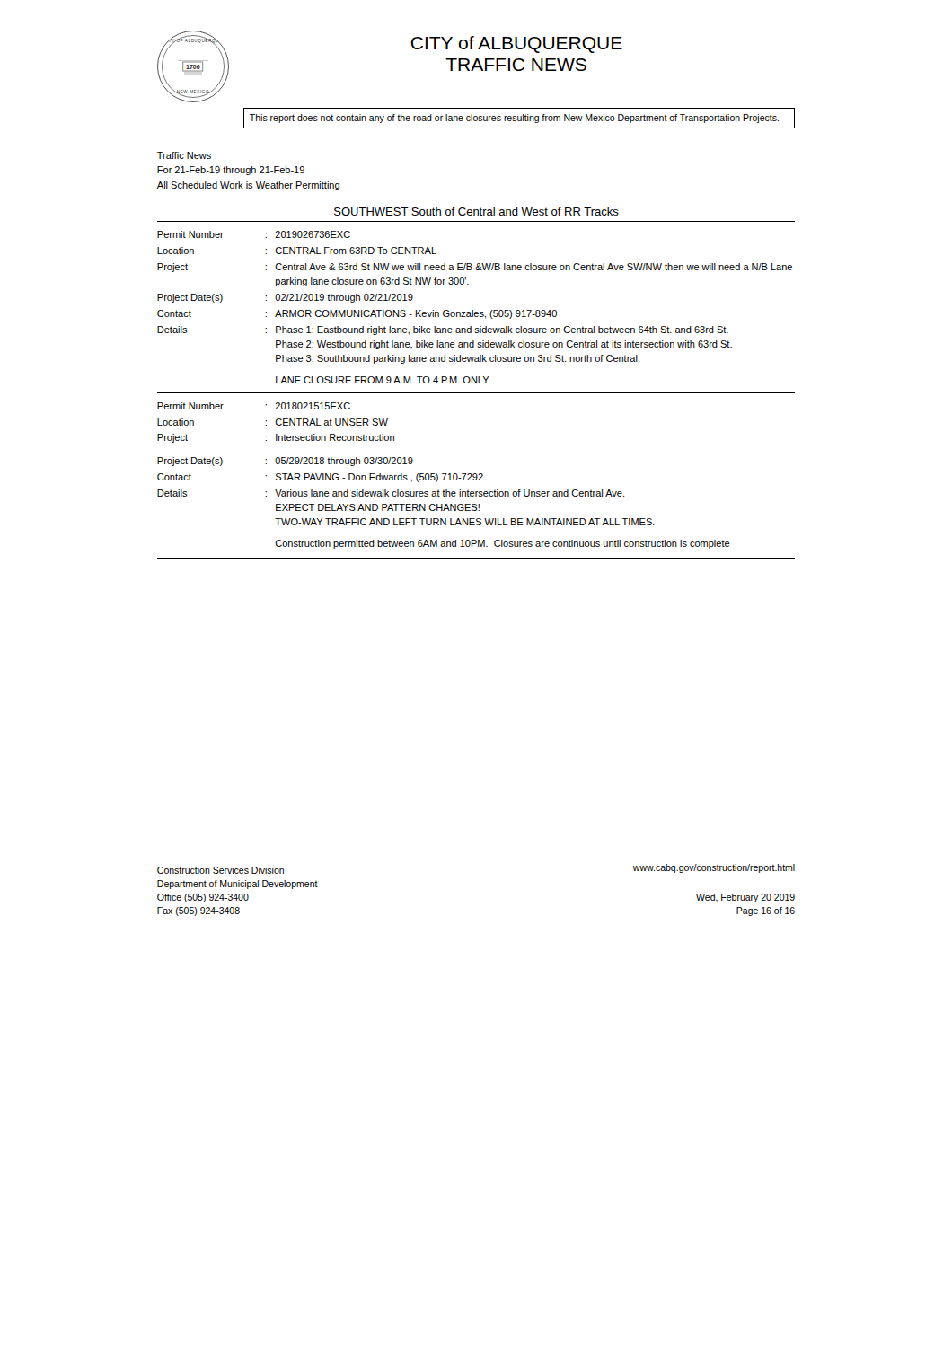CITY OF ALBUQUERQUE
1706
NEW MEXICO
CITY of ALBUQUERQUE
TRAFFIC NEWS
This report does not contain any of the road or lane closures resulting from New Mexico Department of Transportation Projects.
Traffic News
For 21-Feb-19 through 21-Feb-19
All Scheduled Work is Weather Permitting
SOUTHWEST South of Central and West of RR Tracks
| Permit Number | : | 2019026736EXC |
| Location | : | CENTRAL From 63RD To CENTRAL |
| Project | : | Central Ave & 63rd St NW we will need a E/B &W/B lane closure on Central Ave SW/NW then we will need a N/B Lane parking lane closure on 63rd St NW for 300'. |
| Project Date(s) | : | 02/21/2019 through 02/21/2019 |
| Contact | : | ARMOR COMMUNICATIONS - Kevin Gonzales, (505) 917-8940 |
| Details | : | Phase 1: Eastbound right lane, bike lane and sidewalk closure on Central between 64th St. and 63rd St. Phase 2: Westbound right lane, bike lane and sidewalk closure on Central at its intersection with 63rd St. Phase 3: Southbound parking lane and sidewalk closure on 3rd St. north of Central. LANE CLOSURE FROM 9 A.M. TO 4 P.M. ONLY. |
| Permit Number | : | 2018021515EXC |
| Location | : | CENTRAL at UNSER SW |
| Project | : | Intersection Reconstruction |
| Project Date(s) | : | 05/29/2018 through 03/30/2019 |
| Contact | : | STAR PAVING - Don Edwards , (505) 710-7292 |
| Details | : | Various lane and sidewalk closures at the intersection of Unser and Central Ave. EXPECT DELAYS AND PATTERN CHANGES! TWO-WAY TRAFFIC AND LEFT TURN LANES WILL BE MAINTAINED AT ALL TIMES. Construction permitted between 6AM and 10PM. Closures are continuous until construction is complete |
Construction Services Division
Department of Municipal Development
Office (505) 924-3400
Fax (505) 924-3408
www.cabq.gov/construction/report.html
Wed, February 20 2019
Page 16 of 16